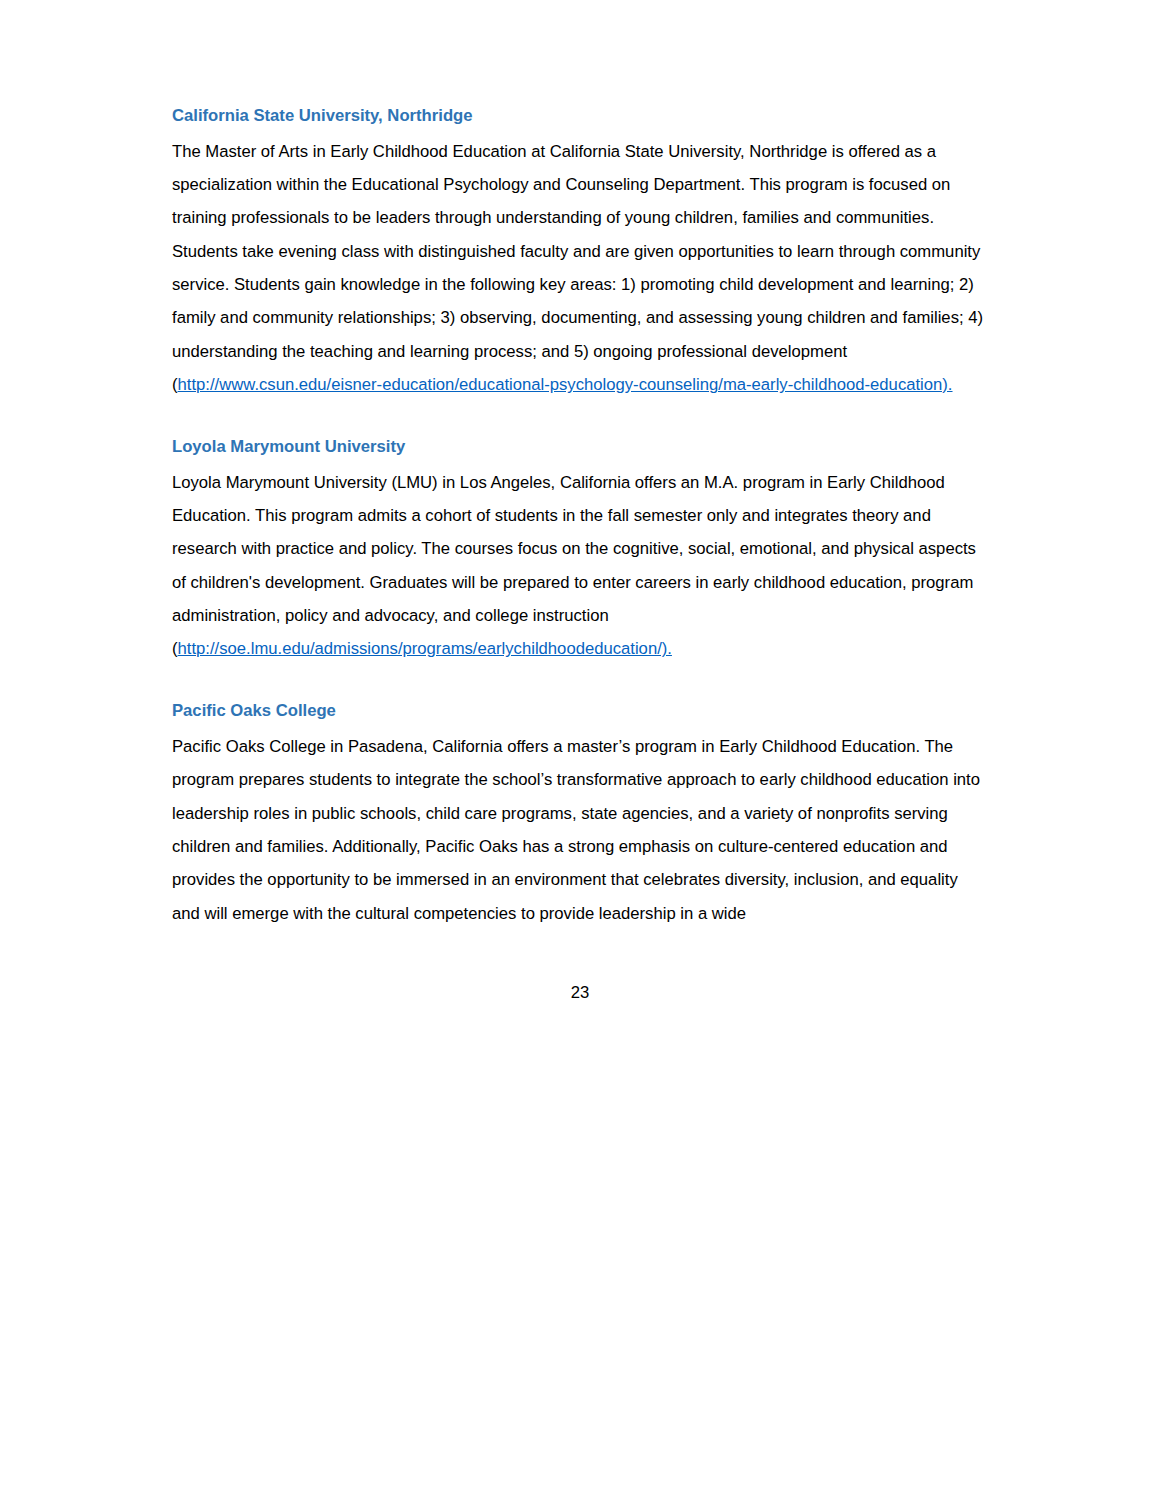California State University, Northridge
The Master of Arts in Early Childhood Education at California State University, Northridge is offered as a specialization within the Educational Psychology and Counseling Department. This program is focused on training professionals to be leaders through understanding of young children, families and communities. Students take evening class with distinguished faculty and are given opportunities to learn through community service. Students gain knowledge in the following key areas: 1) promoting child development and learning; 2) family and community relationships; 3) observing, documenting, and assessing young children and families; 4) understanding the teaching and learning process; and 5) ongoing professional development (http://www.csun.edu/eisner-education/educational-psychology-counseling/ma-early-childhood-education).
Loyola Marymount University
Loyola Marymount University (LMU) in Los Angeles, California offers an M.A. program in Early Childhood Education. This program admits a cohort of students in the fall semester only and integrates theory and research with practice and policy. The courses focus on the cognitive, social, emotional, and physical aspects of children's development. Graduates will be prepared to enter careers in early childhood education, program administration, policy and advocacy, and college instruction (http://soe.lmu.edu/admissions/programs/earlychildhoodeducation/).
Pacific Oaks College
Pacific Oaks College in Pasadena, California offers a master’s program in Early Childhood Education. The program prepares students to integrate the school’s transformative approach to early childhood education into leadership roles in public schools, child care programs, state agencies, and a variety of nonprofits serving children and families. Additionally, Pacific Oaks has a strong emphasis on culture-centered education and provides the opportunity to be immersed in an environment that celebrates diversity, inclusion, and equality and will emerge with the cultural competencies to provide leadership in a wide
23